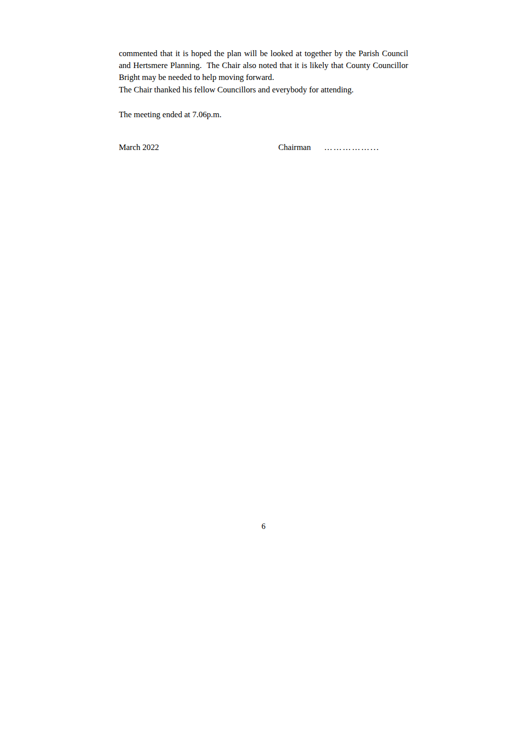commented that it is hoped the plan will be looked at together by the Parish Council and Hertsmere Planning. The Chair also noted that it is likely that County Councillor Bright may be needed to help moving forward.
The Chair thanked his fellow Councillors and everybody for attending.
The meeting ended at 7.06p.m.
March 2022
Chairman ……………...
6